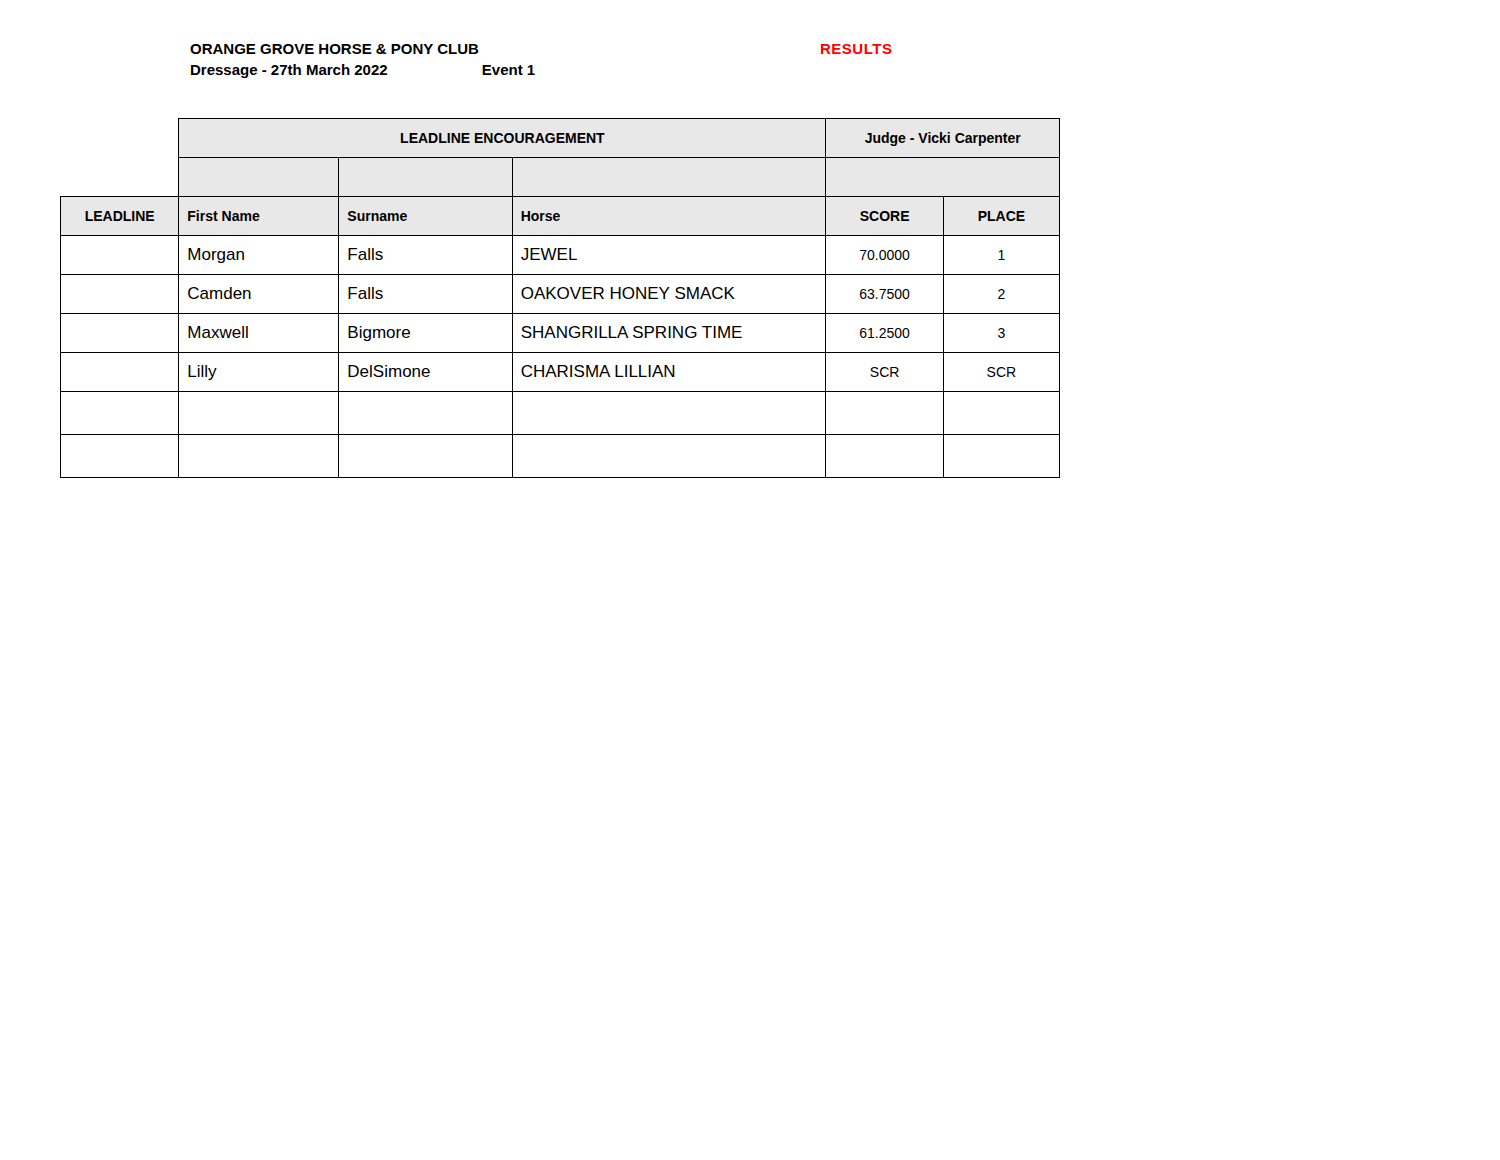ORANGE GROVE HORSE & PONY CLUB
Dressage - 27th March 2022 Event 1
RESULTS
| | LEADLINE ENCOURAGEMENT | Judge - Vicki Carpenter |
| LEADLINE | First Name | Surname | Horse | SCORE | PLACE |
| | Morgan | Falls | JEWEL | 70.0000 | 1 |
| | Camden | Falls | OAKOVER HONEY SMACK | 63.7500 | 2 |
| | Maxwell | Bigmore | SHANGRILLA SPRING TIME | 61.2500 | 3 |
| | Lilly | DelSimone | CHARISMA LILLIAN | SCR | SCR |